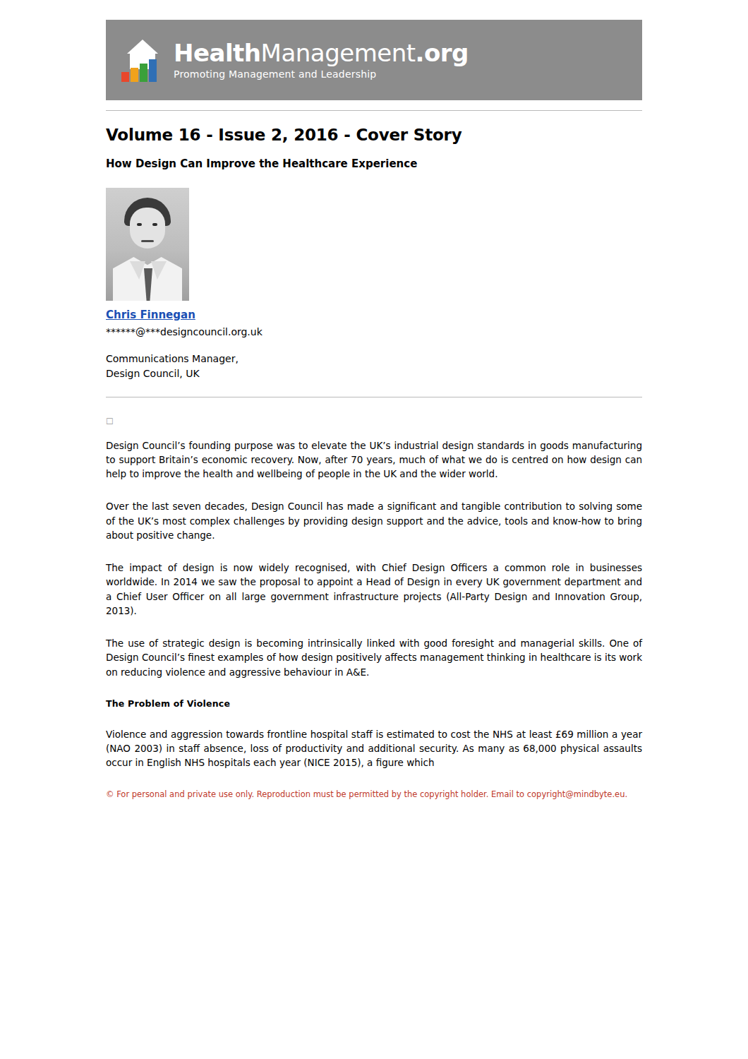HealthManagement.org
Promoting Management and Leadership
Volume 16 - Issue 2, 2016 - Cover Story
How Design Can Improve the Healthcare Experience
Chris Finnegan
******@***designcouncil.org.uk
Communications Manager,
Design Council, UK
☐
Design Council’s founding purpose was to elevate the UK’s industrial design standards in goods manufacturing to support Britain’s economic recovery. Now, after 70 years, much of what we do is centred on how design can help to improve the health and wellbeing of people in the UK and the wider world.
Over the last seven decades, Design Council has made a significant and tangible contribution to solving some of the UK’s most complex challenges by providing design support and the advice, tools and know-how to bring about positive change.
The impact of design is now widely recognised, with Chief Design Officers a common role in businesses worldwide. In 2014 we saw the proposal to appoint a Head of Design in every UK government department and a Chief User Officer on all large government infrastructure projects (All-Party Design and Innovation Group, 2013).
The use of strategic design is becoming intrinsically linked with good foresight and managerial skills. One of Design Council’s finest examples of how design positively affects management thinking in healthcare is its work on reducing violence and aggressive behaviour in A&E.
The Problem of Violence
Violence and aggression towards frontline hospital staff is estimated to cost the NHS at least £69 million a year (NAO 2003) in staff absence, loss of productivity and additional security. As many as 68,000 physical assaults occur in English NHS hospitals each year (NICE 2015), a figure which
© For personal and private use only. Reproduction must be permitted by the copyright holder. Email to copyright@mindbyte.eu.